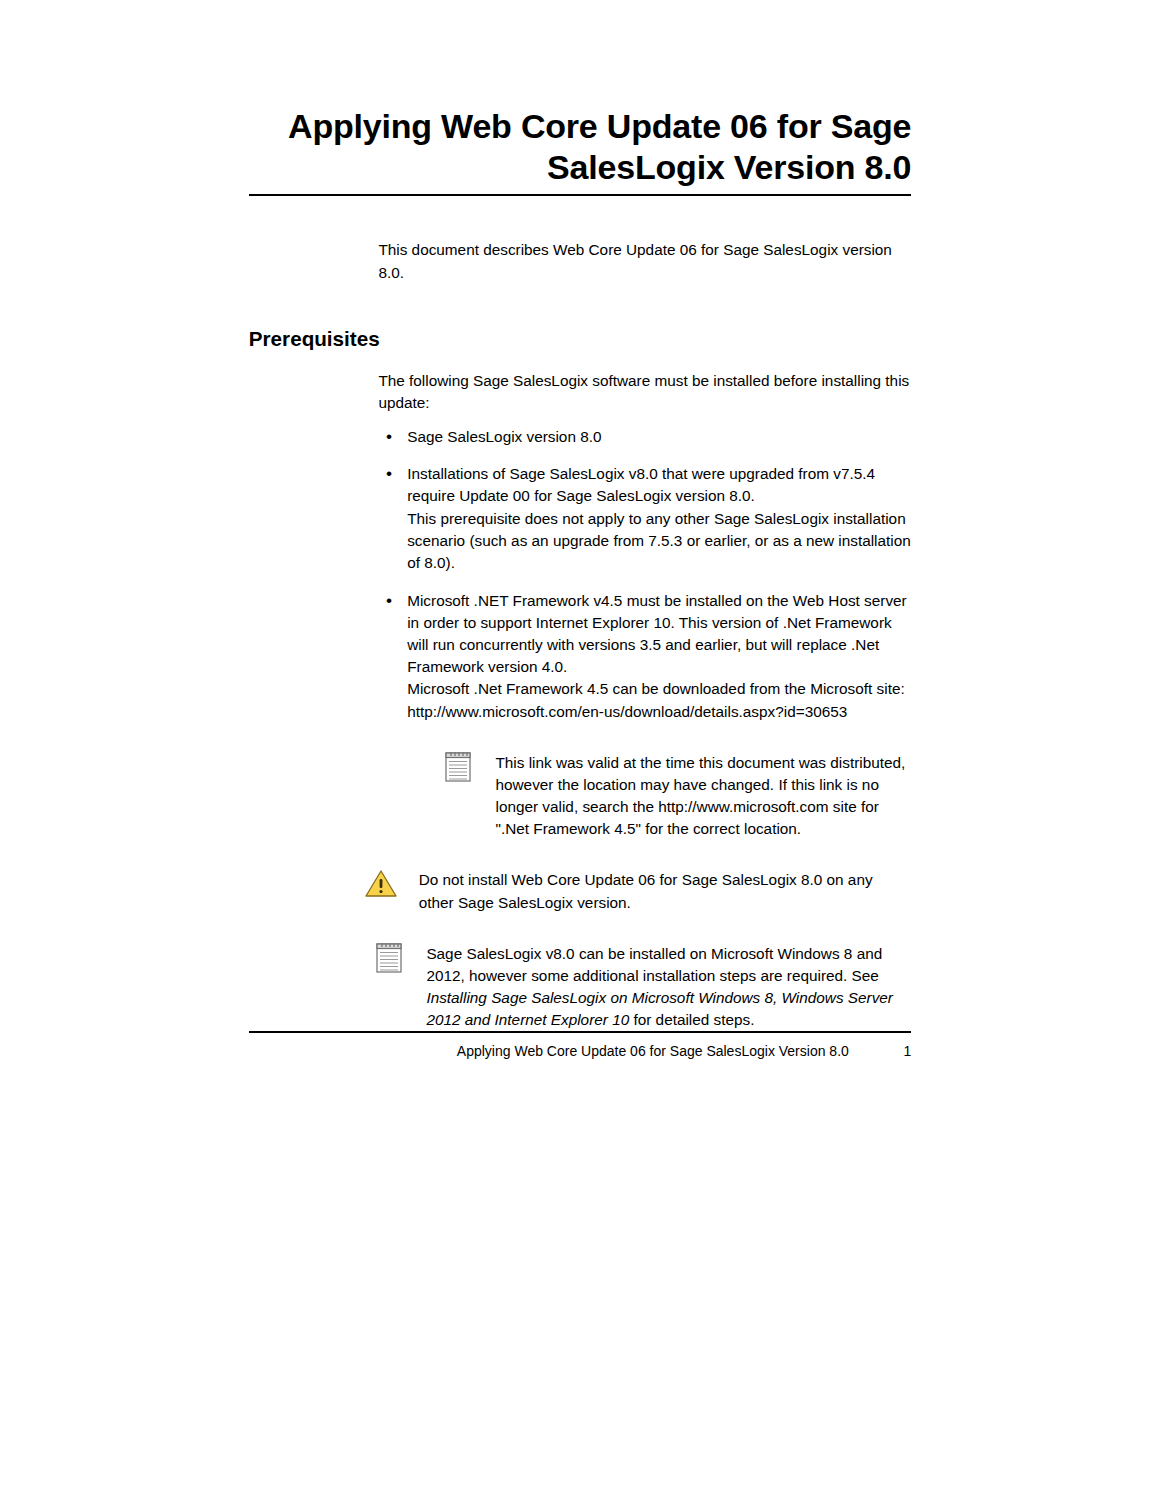Applying Web Core Update 06 for Sage
SalesLogix Version 8.0
This document describes Web Core Update 06 for Sage SalesLogix version 8.0.
Prerequisites
The following Sage SalesLogix software must be installed before installing this update:
Sage SalesLogix version 8.0
Installations of Sage SalesLogix v8.0 that were upgraded from v7.5.4 require Update 00 for Sage SalesLogix version 8.0.
This prerequisite does not apply to any other Sage SalesLogix installation scenario (such as an upgrade from 7.5.3 or earlier, or as a new installation of 8.0).
Microsoft .NET Framework v4.5 must be installed on the Web Host server in order to support Internet Explorer 10. This version of .Net Framework will run concurrently with versions 3.5 and earlier, but will replace .Net Framework version 4.0.
Microsoft .Net Framework 4.5 can be downloaded from the Microsoft site:
http://www.microsoft.com/en-us/download/details.aspx?id=30653
This link was valid at the time this document was distributed, however the location may have changed. If this link is no longer valid, search the http://www.microsoft.com site for ".Net Framework 4.5" for the correct location.
Do not install Web Core Update 06 for Sage SalesLogix 8.0 on any other Sage SalesLogix version.
Sage SalesLogix v8.0 can be installed on Microsoft Windows 8 and 2012, however some additional installation steps are required. See Installing Sage SalesLogix on Microsoft Windows 8, Windows Server 2012 and Internet Explorer 10 for detailed steps.
Applying Web Core Update 06 for Sage SalesLogix Version 8.0 1